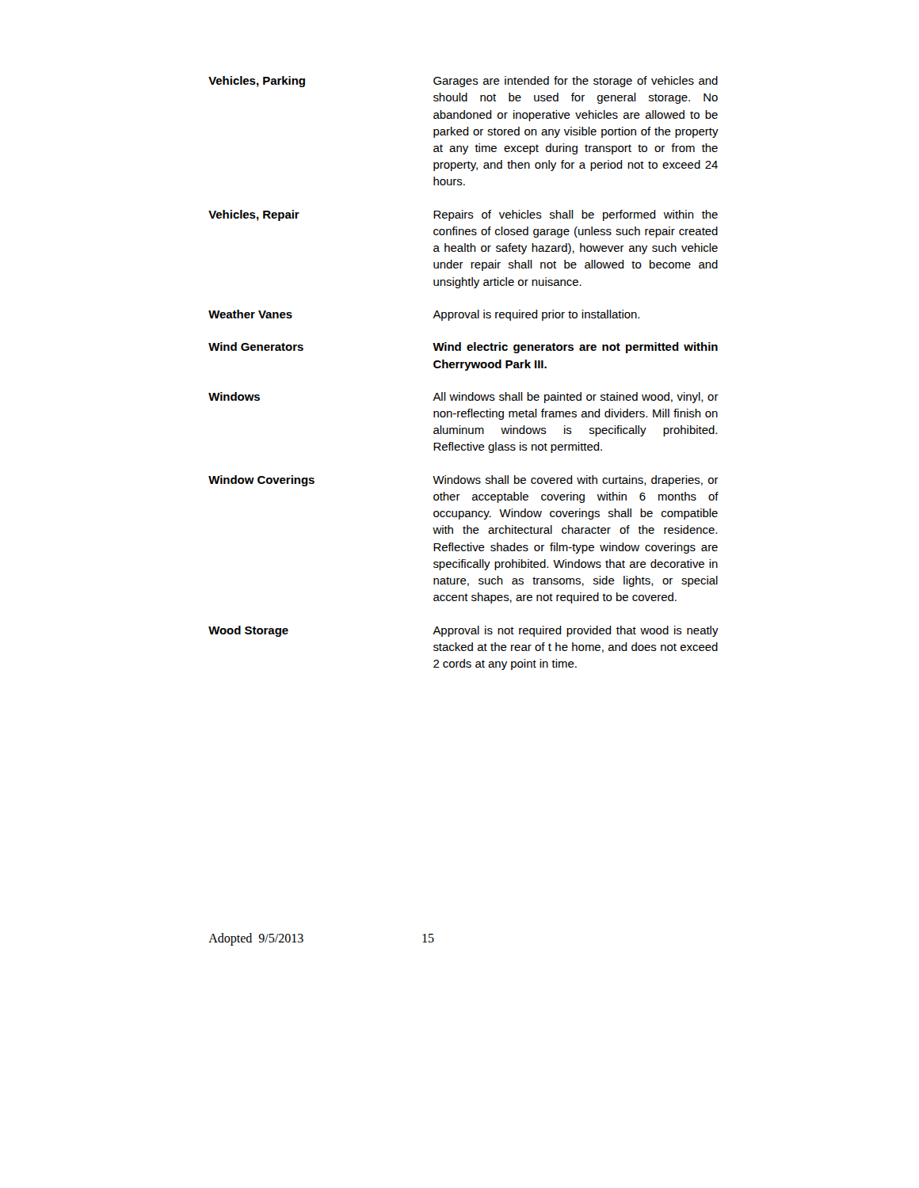| Vehicles, Parking | Garages are intended for the storage of vehicles and should not be used for general storage. No abandoned or inoperative vehicles are allowed to be parked or stored on any visible portion of the property at any time except during transport to or from the property, and then only for a period not to exceed 24 hours. |
| Vehicles, Repair | Repairs of vehicles shall be performed within the confines of closed garage (unless such repair created a health or safety hazard), however any such vehicle under repair shall not be allowed to become and unsightly article or nuisance. |
| Weather Vanes | Approval is required prior to installation. |
| Wind Generators | Wind electric generators are not permitted within Cherrywood Park III. |
| Windows | All windows shall be painted or stained wood, vinyl, or non-reflecting metal frames and dividers. Mill finish on aluminum windows is specifically prohibited. Reflective glass is not permitted. |
| Window Coverings | Windows shall be covered with curtains, draperies, or other acceptable covering within 6 months of occupancy. Window coverings shall be compatible with the architectural character of the residence. Reflective shades or film-type window coverings are specifically prohibited. Windows that are decorative in nature, such as transoms, side lights, or special accent shapes, are not required to be covered. |
| Wood Storage | Approval is not required provided that wood is neatly stacked at the rear of t he home, and does not exceed 2 cords at any point in time. |
Adopted 9/5/201315